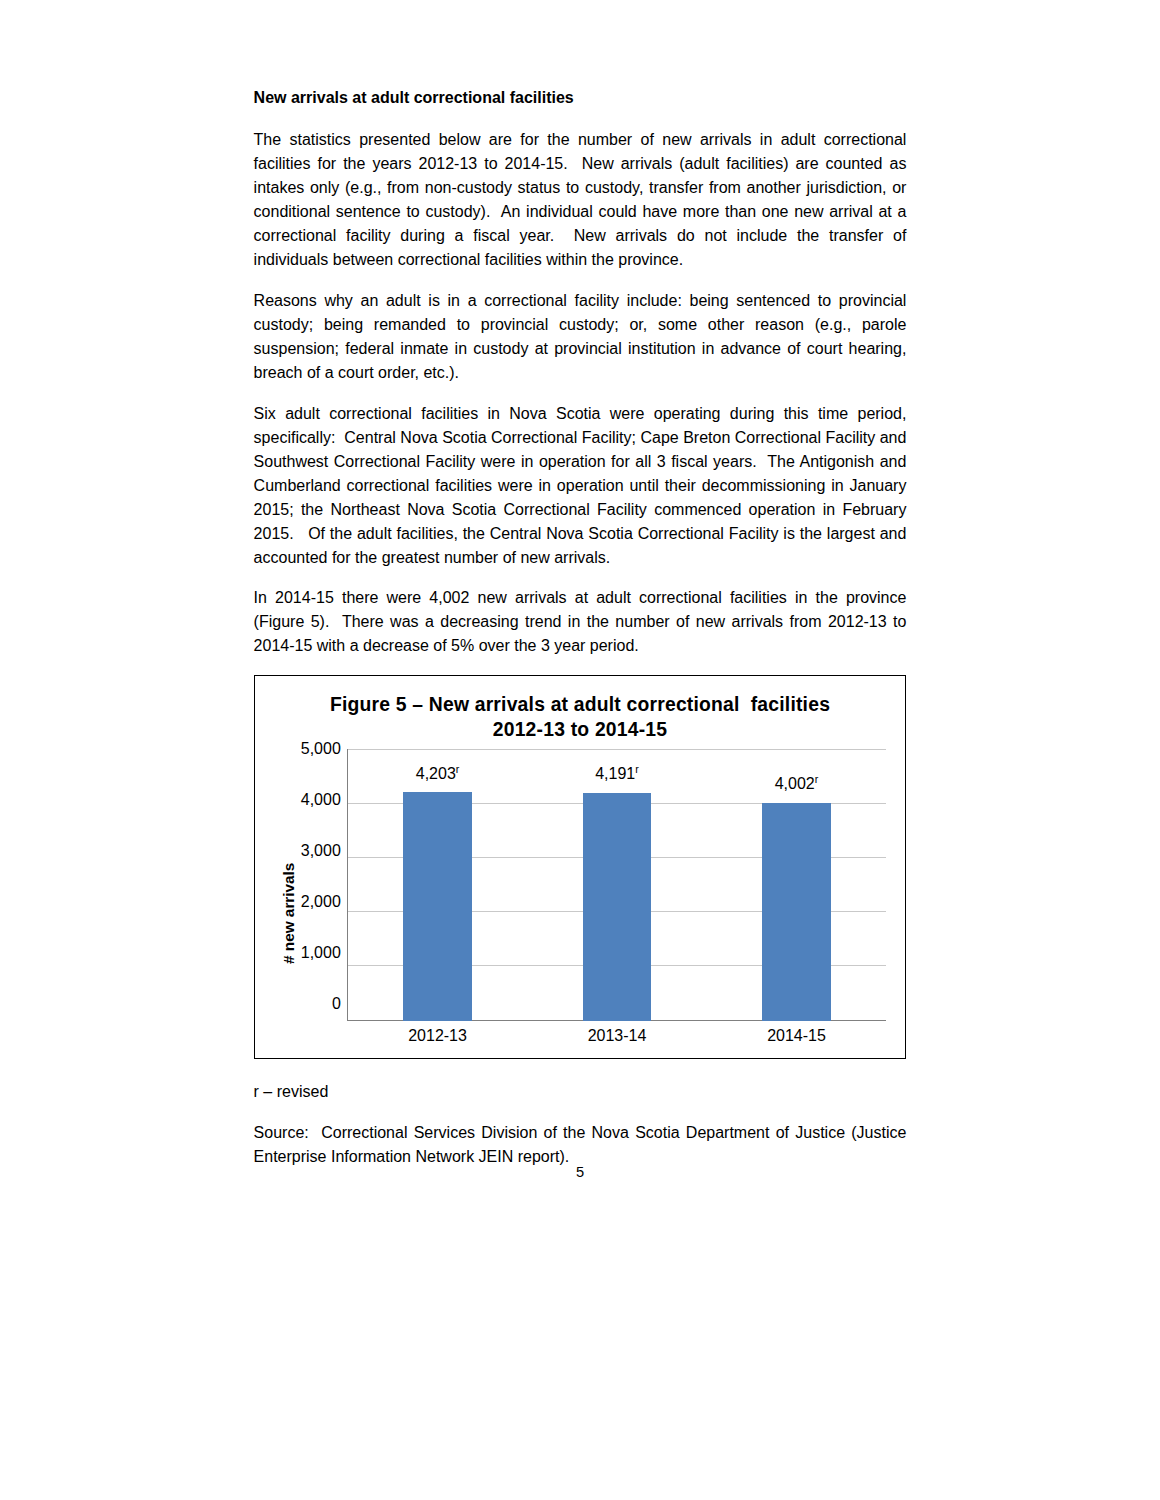New arrivals at adult correctional facilities
The statistics presented below are for the number of new arrivals in adult correctional facilities for the years 2012-13 to 2014-15. New arrivals (adult facilities) are counted as intakes only (e.g., from non-custody status to custody, transfer from another jurisdiction, or conditional sentence to custody). An individual could have more than one new arrival at a correctional facility during a fiscal year. New arrivals do not include the transfer of individuals between correctional facilities within the province.
Reasons why an adult is in a correctional facility include: being sentenced to provincial custody; being remanded to provincial custody; or, some other reason (e.g., parole suspension; federal inmate in custody at provincial institution in advance of court hearing, breach of a court order, etc.).
Six adult correctional facilities in Nova Scotia were operating during this time period, specifically: Central Nova Scotia Correctional Facility; Cape Breton Correctional Facility and Southwest Correctional Facility were in operation for all 3 fiscal years. The Antigonish and Cumberland correctional facilities were in operation until their decommissioning in January 2015; the Northeast Nova Scotia Correctional Facility commenced operation in February 2015. Of the adult facilities, the Central Nova Scotia Correctional Facility is the largest and accounted for the greatest number of new arrivals.
In 2014-15 there were 4,002 new arrivals at adult correctional facilities in the province (Figure 5). There was a decreasing trend in the number of new arrivals from 2012-13 to 2014-15 with a decrease of 5% over the 3 year period.
Figure 5 – New arrivals at adult correctional facilities
2012-13 to 2014-15
# new arrivals
5,000 4,000 3,000 2,000 1,000 0
4,203r
4,191r
4,002r
2012-13
2013-14
2014-15
r – revised
Source: Correctional Services Division of the Nova Scotia Department of Justice (Justice Enterprise Information Network JEIN report).
5